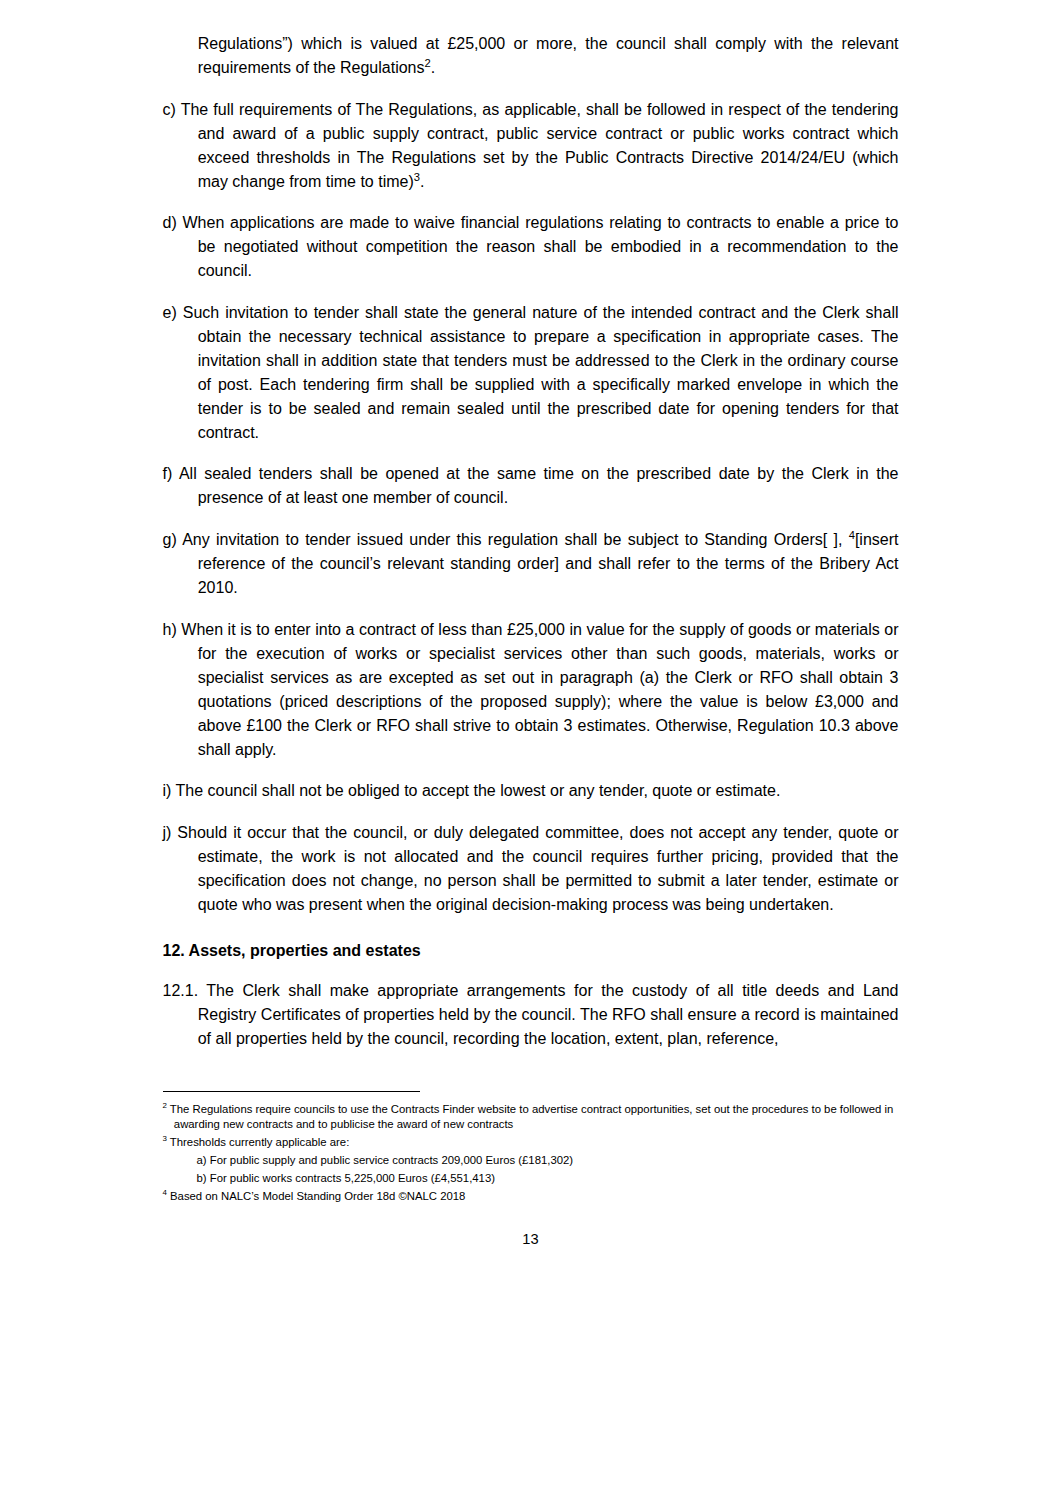Regulations”) which is valued at £25,000 or more, the council shall comply with the relevant requirements of the Regulations2.
c) The full requirements of The Regulations, as applicable, shall be followed in respect of the tendering and award of a public supply contract, public service contract or public works contract which exceed thresholds in The Regulations set by the Public Contracts Directive 2014/24/EU (which may change from time to time)3.
d) When applications are made to waive financial regulations relating to contracts to enable a price to be negotiated without competition the reason shall be embodied in a recommendation to the council.
e) Such invitation to tender shall state the general nature of the intended contract and the Clerk shall obtain the necessary technical assistance to prepare a specification in appropriate cases. The invitation shall in addition state that tenders must be addressed to the Clerk in the ordinary course of post. Each tendering firm shall be supplied with a specifically marked envelope in which the tender is to be sealed and remain sealed until the prescribed date for opening tenders for that contract.
f) All sealed tenders shall be opened at the same time on the prescribed date by the Clerk in the presence of at least one member of council.
g) Any invitation to tender issued under this regulation shall be subject to Standing Orders[ ], 4[insert reference of the council’s relevant standing order] and shall refer to the terms of the Bribery Act 2010.
h) When it is to enter into a contract of less than £25,000 in value for the supply of goods or materials or for the execution of works or specialist services other than such goods, materials, works or specialist services as are excepted as set out in paragraph (a) the Clerk or RFO shall obtain 3 quotations (priced descriptions of the proposed supply); where the value is below £3,000 and above £100 the Clerk or RFO shall strive to obtain 3 estimates. Otherwise, Regulation 10.3 above shall apply.
i) The council shall not be obliged to accept the lowest or any tender, quote or estimate.
j) Should it occur that the council, or duly delegated committee, does not accept any tender, quote or estimate, the work is not allocated and the council requires further pricing, provided that the specification does not change, no person shall be permitted to submit a later tender, estimate or quote who was present when the original decision-making process was being undertaken.
12. Assets, properties and estates
12.1. The Clerk shall make appropriate arrangements for the custody of all title deeds and Land Registry Certificates of properties held by the council. The RFO shall ensure a record is maintained of all properties held by the council, recording the location, extent, plan, reference,
2 The Regulations require councils to use the Contracts Finder website to advertise contract opportunities, set out the procedures to be followed in awarding new contracts and to publicise the award of new contracts
3 Thresholds currently applicable are:
a) For public supply and public service contracts 209,000 Euros (£181,302)
b) For public works contracts 5,225,000 Euros (£4,551,413)
4 Based on NALC’s Model Standing Order 18d ©NALC 2018
13